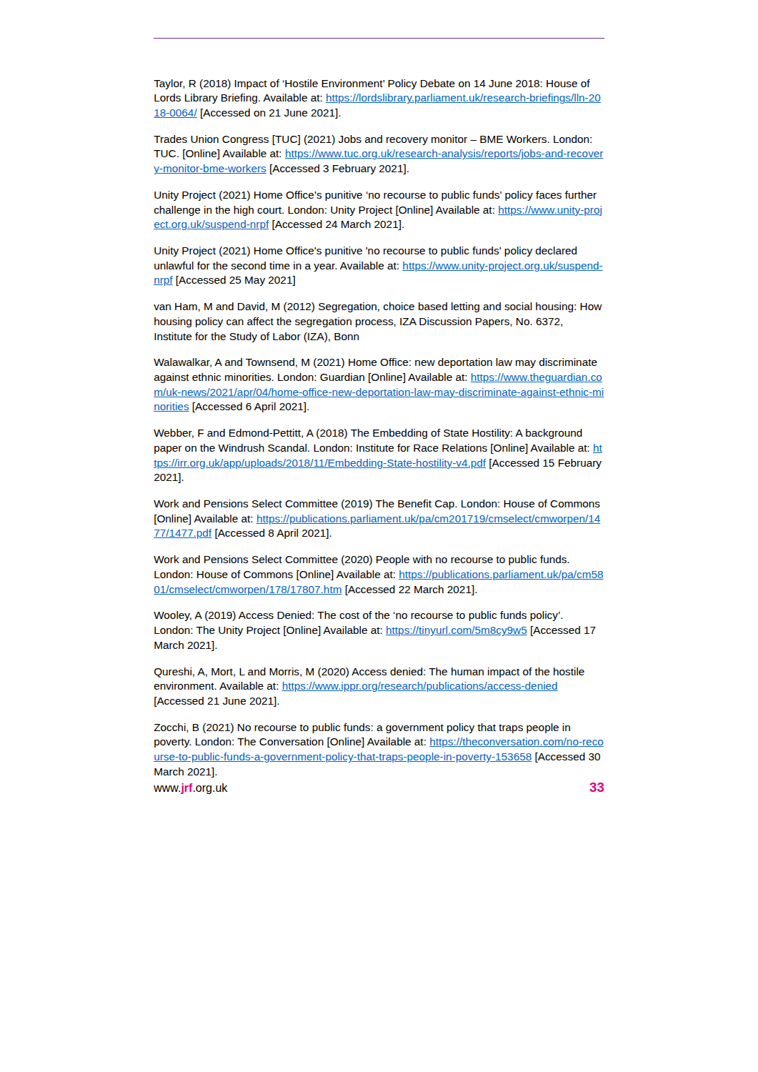Taylor, R (2018) Impact of ‘Hostile Environment’ Policy Debate on 14 June 2018: House of Lords Library Briefing. Available at: https://lordslibrary.parliament.uk/research-briefings/lln-2018-0064/ [Accessed on 21 June 2021].
Trades Union Congress [TUC] (2021) Jobs and recovery monitor – BME Workers. London: TUC. [Online] Available at: https://www.tuc.org.uk/research-analysis/reports/jobs-and-recovery-monitor-bme-workers [Accessed 3 February 2021].
Unity Project (2021) Home Office’s punitive ‘no recourse to public funds’ policy faces further challenge in the high court. London: Unity Project [Online] Available at: https://www.unity-project.org.uk/suspend-nrpf [Accessed 24 March 2021].
Unity Project (2021) Home Office's punitive 'no recourse to public funds' policy declared unlawful for the second time in a year. Available at: https://www.unity-project.org.uk/suspend-nrpf [Accessed 25 May 2021]
van Ham, M and David, M (2012) Segregation, choice based letting and social housing: How housing policy can affect the segregation process, IZA Discussion Papers, No. 6372, Institute for the Study of Labor (IZA), Bonn
Walawalkar, A and Townsend, M (2021) Home Office: new deportation law may discriminate against ethnic minorities. London: Guardian [Online] Available at: https://www.theguardian.com/uk-news/2021/apr/04/home-office-new-deportation-law-may-discriminate-against-ethnic-minorities [Accessed 6 April 2021].
Webber, F and Edmond-Pettitt, A (2018) The Embedding of State Hostility: A background paper on the Windrush Scandal. London: Institute for Race Relations [Online] Available at: https://irr.org.uk/app/uploads/2018/11/Embedding-State-hostility-v4.pdf [Accessed 15 February 2021].
Work and Pensions Select Committee (2019) The Benefit Cap. London: House of Commons [Online] Available at: https://publications.parliament.uk/pa/cm201719/cmselect/cmworpen/1477/1477.pdf [Accessed 8 April 2021].
Work and Pensions Select Committee (2020) People with no recourse to public funds. London: House of Commons [Online] Available at: https://publications.parliament.uk/pa/cm5801/cmselect/cmworpen/178/17807.htm [Accessed 22 March 2021].
Wooley, A (2019) Access Denied: The cost of the ‘no recourse to public funds policy’. London: The Unity Project [Online] Available at: https://tinyurl.com/5m8cy9w5 [Accessed 17 March 2021].
Qureshi, A, Mort, L and Morris, M (2020) Access denied: The human impact of the hostile environment. Available at: https://www.ippr.org/research/publications/access-denied [Accessed 21 June 2021].
Zocchi, B (2021) No recourse to public funds: a government policy that traps people in poverty. London: The Conversation [Online] Available at: https://theconversation.com/no-recourse-to-public-funds-a-government-policy-that-traps-people-in-poverty-153658 [Accessed 30 March 2021].
www.jrf.org.uk 33